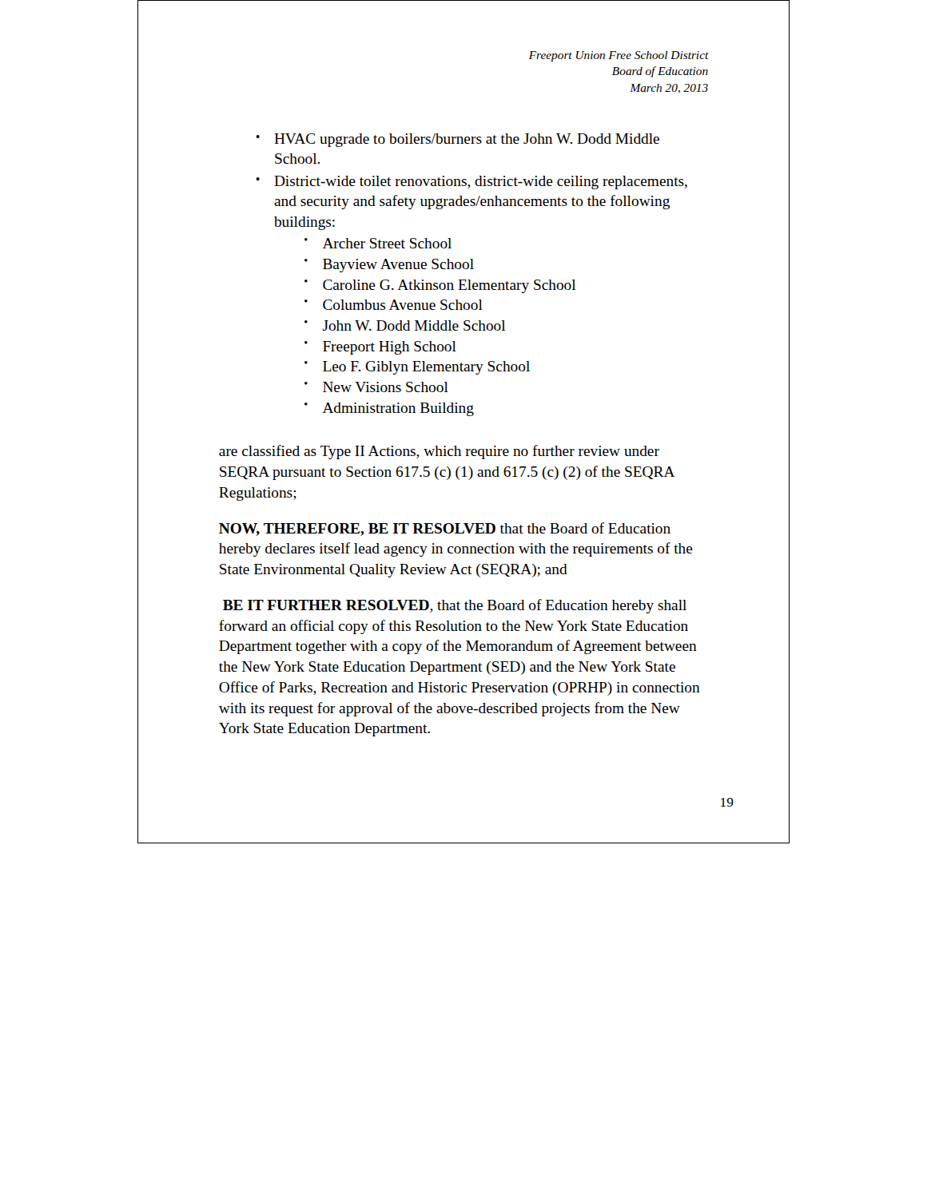Freeport Union Free School District
Board of Education
March 20, 2013
HVAC upgrade to boilers/burners at the John W. Dodd Middle School.
District-wide toilet renovations, district-wide ceiling replacements, and security and safety upgrades/enhancements to the following buildings:
Archer Street School
Bayview Avenue School
Caroline G. Atkinson Elementary School
Columbus Avenue School
John W. Dodd Middle School
Freeport High School
Leo F. Giblyn Elementary School
New Visions School
Administration Building
are classified as Type II Actions, which require no further review under SEQRA pursuant to Section 617.5 (c) (1) and 617.5 (c) (2) of the SEQRA Regulations;
NOW, THEREFORE, BE IT RESOLVED that the Board of Education hereby declares itself lead agency in connection with the requirements of the State Environmental Quality Review Act (SEQRA); and
BE IT FURTHER RESOLVED, that the Board of Education hereby shall forward an official copy of this Resolution to the New York State Education Department together with a copy of the Memorandum of Agreement between the New York State Education Department (SED) and the New York State Office of Parks, Recreation and Historic Preservation (OPRHP) in connection with its request for approval of the above-described projects from the New York State Education Department.
19